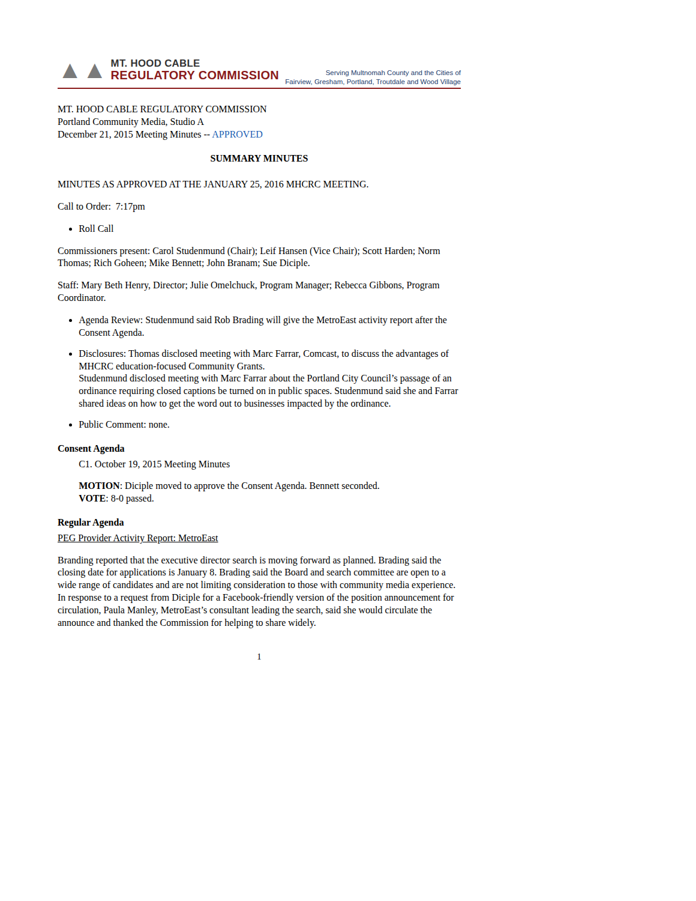▲▲ MT. HOOD CABLE REGULATORY COMMISSION
Serving Multnomah County and the Cities of
Fairview, Gresham, Portland, Troutdale and Wood Village
MT. HOOD CABLE REGULATORY COMMISSION
Portland Community Media, Studio A
December 21, 2015 Meeting Minutes -- APPROVED
SUMMARY MINUTES
MINUTES AS APPROVED AT THE JANUARY 25, 2016 MHCRC MEETING.
Call to Order: 7:17pm
Roll Call
Commissioners present: Carol Studenmund (Chair); Leif Hansen (Vice Chair); Scott Harden; Norm Thomas; Rich Goheen; Mike Bennett; John Branam; Sue Diciple.
Staff: Mary Beth Henry, Director; Julie Omelchuck, Program Manager; Rebecca Gibbons, Program Coordinator.
Agenda Review: Studenmund said Rob Brading will give the MetroEast activity report after the Consent Agenda.
Disclosures: Thomas disclosed meeting with Marc Farrar, Comcast, to discuss the advantages of MHCRC education-focused Community Grants.
Studenmund disclosed meeting with Marc Farrar about the Portland City Council’s passage of an ordinance requiring closed captions be turned on in public spaces. Studenmund said she and Farrar shared ideas on how to get the word out to businesses impacted by the ordinance.
Public Comment: none.
Consent Agenda
C1. October 19, 2015 Meeting Minutes
MOTION: Diciple moved to approve the Consent Agenda. Bennett seconded.
VOTE: 8-0 passed.
Regular Agenda
PEG Provider Activity Report: MetroEast
Branding reported that the executive director search is moving forward as planned. Brading said the closing date for applications is January 8. Brading said the Board and search committee are open to a wide range of candidates and are not limiting consideration to those with community media experience.
In response to a request from Diciple for a Facebook-friendly version of the position announcement for circulation, Paula Manley, MetroEast’s consultant leading the search, said she would circulate the announce and thanked the Commission for helping to share widely.
1